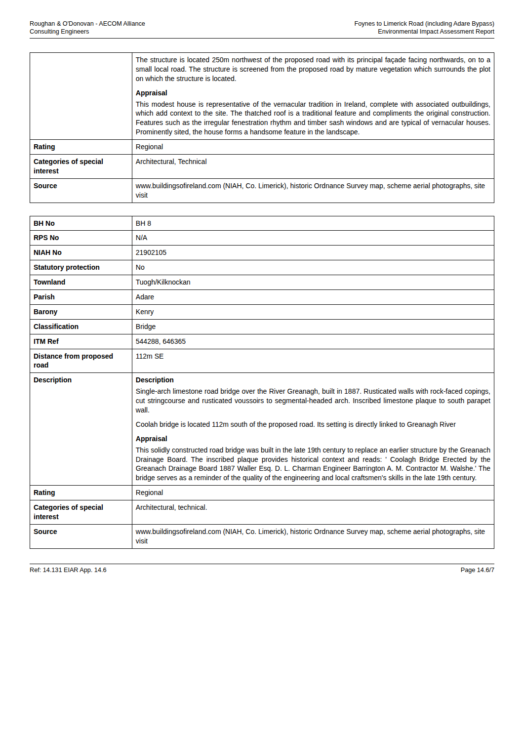Roughan & O'Donovan - AECOM Alliance
Consulting Engineers
Foynes to Limerick Road (including Adare Bypass)
Environmental Impact Assessment Report
| | The structure is located 250m northwest of the proposed road with its principal façade facing northwards, on to a small local road. The structure is screened from the proposed road by mature vegetation which surrounds the plot on which the structure is located. Appraisal This modest house is representative of the vernacular tradition in Ireland, complete with associated outbuildings, which add context to the site. The thatched roof is a traditional feature and compliments the original construction. Features such as the irregular fenestration rhythm and timber sash windows and are typical of vernacular houses. Prominently sited, the house forms a handsome feature in the landscape. |
| Rating | Regional |
| Categories of special interest | Architectural, Technical |
| Source | www.buildingsofireland.com (NIAH, Co. Limerick), historic Ordnance Survey map, scheme aerial photographs, site visit |
| BH No | BH 8 |
| RPS No | N/A |
| NIAH No | 21902105 |
| Statutory protection | No |
| Townland | Tuogh/Kilknockan |
| Parish | Adare |
| Barony | Kenry |
| Classification | Bridge |
| ITM Ref | 544288, 646365 |
| Distance from proposed road | 112m SE |
| Description | Description Single-arch limestone road bridge over the River Greanagh, built in 1887. Rusticated walls with rock-faced copings, cut stringcourse and rusticated voussoirs to segmental-headed arch. Inscribed limestone plaque to south parapet wall. Coolah bridge is located 112m south of the proposed road. Its setting is directly linked to Greanagh River Appraisal This solidly constructed road bridge was built in the late 19th century to replace an earlier structure by the Greanach Drainage Board. The inscribed plaque provides historical context and reads: ' Coolagh Bridge Erected by the Greanach Drainage Board 1887 Waller Esq. D. L. Charman Engineer Barrington A. M. Contractor M. Walshe.' The bridge serves as a reminder of the quality of the engineering and local craftsmen's skills in the late 19th century. |
| Rating | Regional |
| Categories of special interest | Architectural, technical. |
| Source | www.buildingsofireland.com (NIAH, Co. Limerick), historic Ordnance Survey map, scheme aerial photographs, site visit |
Ref: 14.131 EIAR App. 14.6
Page 14.6/7